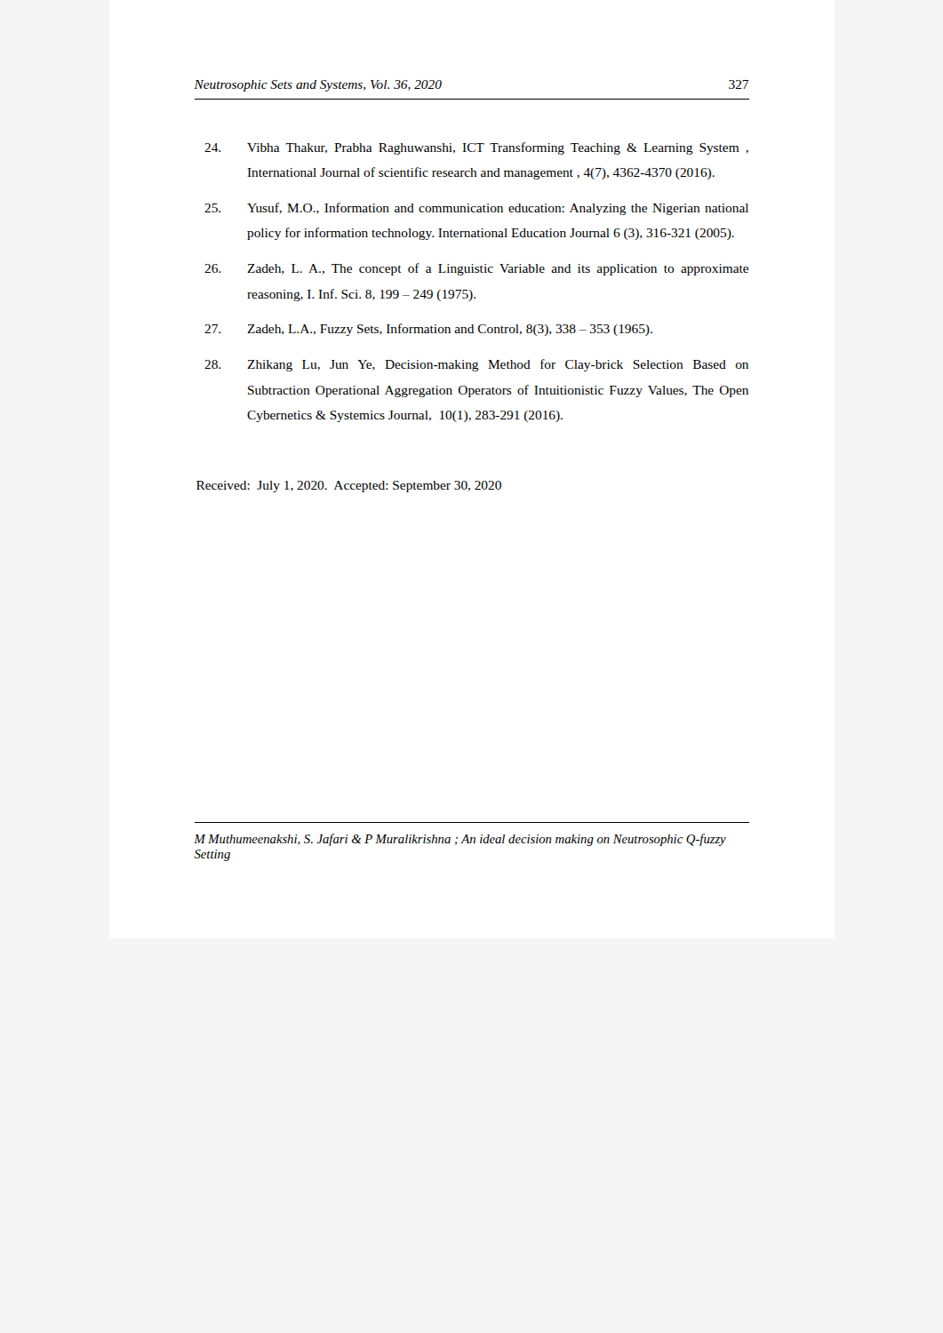Neutrosophic Sets and Systems, Vol. 36, 2020 327
24. Vibha Thakur, Prabha Raghuwanshi, ICT Transforming Teaching & Learning System , International Journal of scientific research and management , 4(7), 4362-4370 (2016).
25. Yusuf, M.O., Information and communication education: Analyzing the Nigerian national policy for information technology. International Education Journal 6 (3), 316-321 (2005).
26. Zadeh, L. A., The concept of a Linguistic Variable and its application to approximate reasoning, I. Inf. Sci. 8, 199 – 249 (1975).
27. Zadeh, L.A., Fuzzy Sets, Information and Control, 8(3), 338 – 353 (1965).
28. Zhikang Lu, Jun Ye, Decision-making Method for Clay-brick Selection Based on Subtraction Operational Aggregation Operators of Intuitionistic Fuzzy Values, The Open Cybernetics & Systemics Journal, 10(1), 283-291 (2016).
Received: July 1, 2020. Accepted: September 30, 2020
M Muthumeenakshi, S. Jafari & P Muralikrishna ; An ideal decision making on Neutrosophic Q-fuzzy Setting